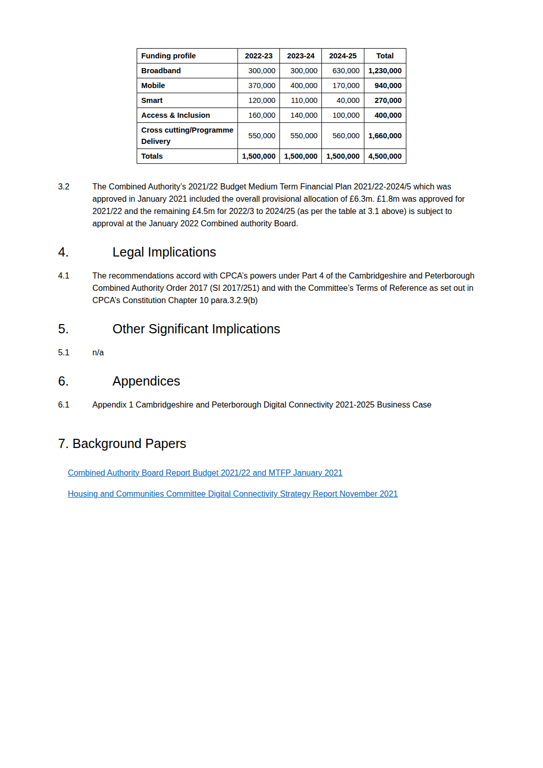| Funding profile | 2022-23 | 2023-24 | 2024-25 | Total |
| --- | --- | --- | --- | --- |
| Broadband | 300,000 | 300,000 | 630,000 | 1,230,000 |
| Mobile | 370,000 | 400,000 | 170,000 | 940,000 |
| Smart | 120,000 | 110,000 | 40,000 | 270,000 |
| Access & Inclusion | 160,000 | 140,000 | 100,000 | 400,000 |
| Cross cutting/Programme Delivery | 550,000 | 550,000 | 560,000 | 1,660,000 |
| Totals | 1,500,000 | 1,500,000 | 1,500,000 | 4,500,000 |
3.2
The Combined Authority’s 2021/22 Budget Medium Term Financial Plan 2021/22-2024/5 which was approved in January 2021 included the overall provisional allocation of £6.3m. £1.8m was approved for 2021/22 and the remaining £4.5m for 2022/3 to 2024/25 (as per the table at 3.1 above) is subject to approval at the January 2022 Combined authority Board.
4.
Legal Implications
4.1
The recommendations accord with CPCA’s powers under Part 4 of the Cambridgeshire and Peterborough Combined Authority Order 2017 (SI 2017/251) and with the Committee’s Terms of Reference as set out in CPCA’s Constitution Chapter 10 para.3.2.9(b)
5.
Other Significant Implications
5.1
n/a
6.
Appendices
6.1
Appendix 1 Cambridgeshire and Peterborough Digital Connectivity 2021-2025 Business Case
7. Background Papers
Combined Authority Board Report Budget 2021/22 and MTFP January 2021
Housing and Communities Committee Digital Connectivity Strategy Report November 2021